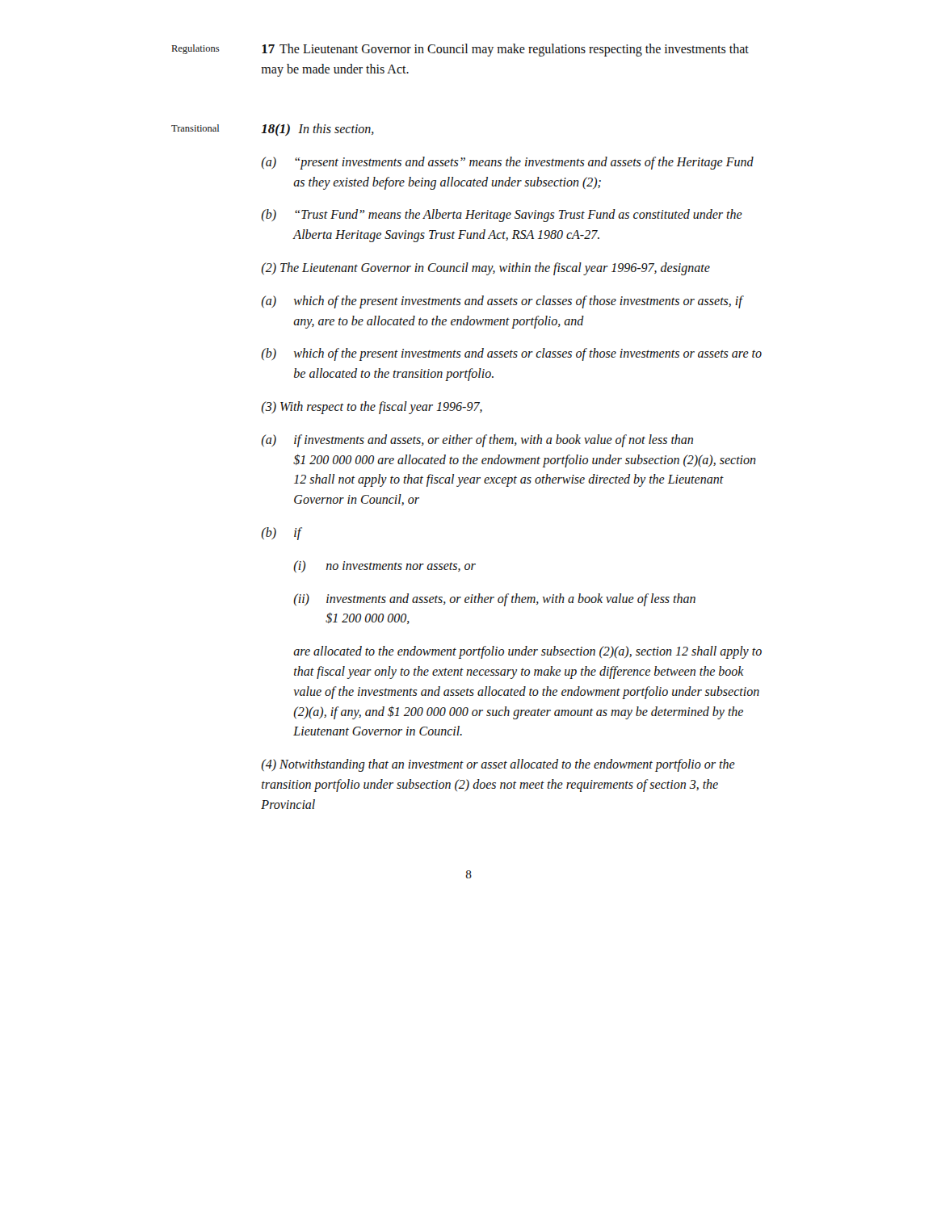Regulations
17 The Lieutenant Governor in Council may make regulations respecting the investments that may be made under this Act.
Transitional
18(1) In this section,
(a)“present investments and assets” means the investments and assets of the Heritage Fund as they existed before being allocated under subsection (2);
(b)“Trust Fund” means the Alberta Heritage Savings Trust Fund as constituted under the Alberta Heritage Savings Trust Fund Act, RSA 1980 cA-27.
(2) The Lieutenant Governor in Council may, within the fiscal year 1996-97, designate
(a) which of the present investments and assets or classes of those investments or assets, if any, are to be allocated to the endowment portfolio, and
(b) which of the present investments and assets or classes of those investments or assets are to be allocated to the transition portfolio.
(3) With respect to the fiscal year 1996-97,
(a) if investments and assets, or either of them, with a book value of not less than $1 200 000 000 are allocated to the endowment portfolio under subsection (2)(a), section 12 shall not apply to that fiscal year except as otherwise directed by the Lieutenant Governor in Council, or
(b) if
(i) no investments nor assets, or
(ii) investments and assets, or either of them, with a book value of less than $1 200 000 000,
are allocated to the endowment portfolio under subsection (2)(a), section 12 shall apply to that fiscal year only to the extent necessary to make up the difference between the book value of the investments and assets allocated to the endowment portfolio under subsection (2)(a), if any, and $1 200 000 000 or such greater amount as may be determined by the Lieutenant Governor in Council.
(4) Notwithstanding that an investment or asset allocated to the endowment portfolio or the transition portfolio under subsection (2) does not meet the requirements of section 3, the Provincial
8